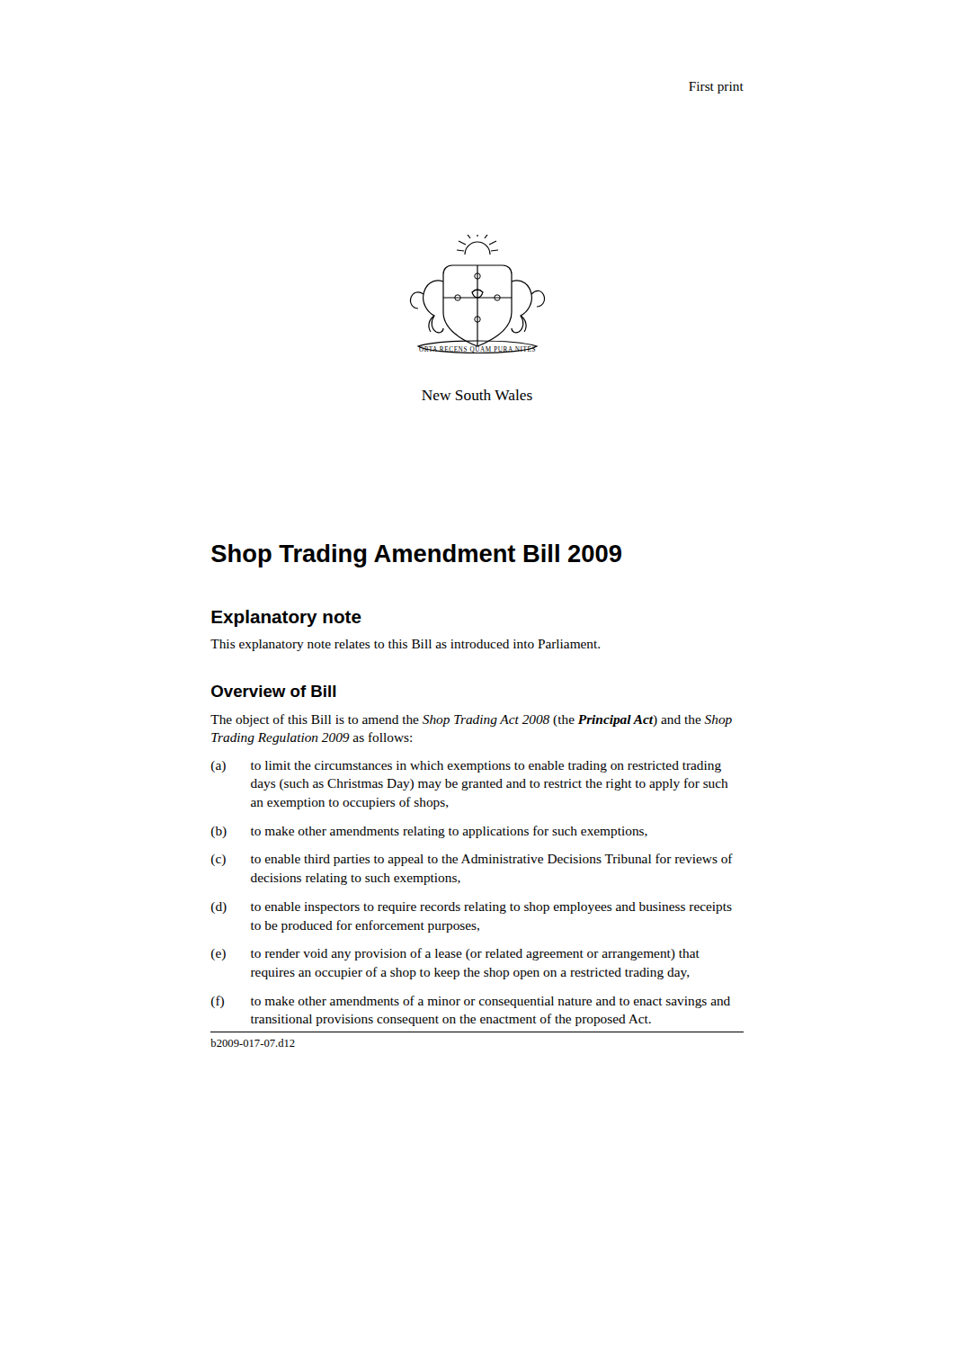First print
ORTA RECENS QUAM PURA NITES
New South Wales
Shop Trading Amendment Bill 2009
Explanatory note
This explanatory note relates to this Bill as introduced into Parliament.
Overview of Bill
The object of this Bill is to amend the Shop Trading Act 2008 (the Principal Act) and the Shop Trading Regulation 2009 as follows:
(a) to limit the circumstances in which exemptions to enable trading on restricted trading days (such as Christmas Day) may be granted and to restrict the right to apply for such an exemption to occupiers of shops,
(b) to make other amendments relating to applications for such exemptions,
(c) to enable third parties to appeal to the Administrative Decisions Tribunal for reviews of decisions relating to such exemptions,
(d) to enable inspectors to require records relating to shop employees and business receipts to be produced for enforcement purposes,
(e) to render void any provision of a lease (or related agreement or arrangement) that requires an occupier of a shop to keep the shop open on a restricted trading day,
(f) to make other amendments of a minor or consequential nature and to enact savings and transitional provisions consequent on the enactment of the proposed Act.
b2009-017-07.d12